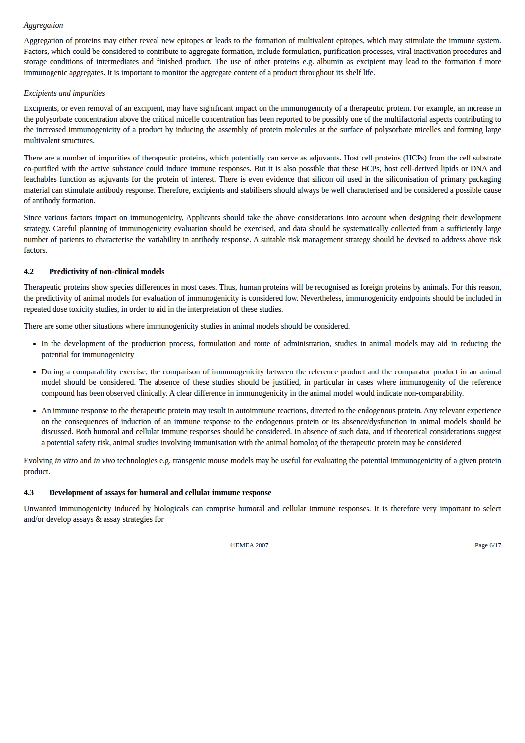Aggregation
Aggregation of proteins may either reveal new epitopes or leads to the formation of multivalent epitopes, which may stimulate the immune system. Factors, which could be considered to contribute to aggregate formation, include formulation, purification processes, viral inactivation procedures and storage conditions of intermediates and finished product. The use of other proteins e.g. albumin as excipient may lead to the formation f more immunogenic aggregates. It is important to monitor the aggregate content of a product throughout its shelf life.
Excipients and impurities
Excipients, or even removal of an excipient, may have significant impact on the immunogenicity of a therapeutic protein. For example, an increase in the polysorbate concentration above the critical micelle concentration has been reported to be possibly one of the multifactorial aspects contributing to the increased immunogenicity of a product by inducing the assembly of protein molecules at the surface of polysorbate micelles and forming large multivalent structures.
There are a number of impurities of therapeutic proteins, which potentially can serve as adjuvants. Host cell proteins (HCPs) from the cell substrate co-purified with the active substance could induce immune responses. But it is also possible that these HCPs, host cell-derived lipids or DNA and leachables function as adjuvants for the protein of interest. There is even evidence that silicon oil used in the siliconisation of primary packaging material can stimulate antibody response. Therefore, excipients and stabilisers should always be well characterised and be considered a possible cause of antibody formation.
Since various factors impact on immunogenicity, Applicants should take the above considerations into account when designing their development strategy. Careful planning of immunogenicity evaluation should be exercised, and data should be systematically collected from a sufficiently large number of patients to characterise the variability in antibody response. A suitable risk management strategy should be devised to address above risk factors.
4.2 Predictivity of non-clinical models
Therapeutic proteins show species differences in most cases. Thus, human proteins will be recognised as foreign proteins by animals. For this reason, the predictivity of animal models for evaluation of immunogenicity is considered low. Nevertheless, immunogenicity endpoints should be included in repeated dose toxicity studies, in order to aid in the interpretation of these studies.
There are some other situations where immunogenicity studies in animal models should be considered.
In the development of the production process, formulation and route of administration, studies in animal models may aid in reducing the potential for immunogenicity
During a comparability exercise, the comparison of immunogenicity between the reference product and the comparator product in an animal model should be considered. The absence of these studies should be justified, in particular in cases where immunogenity of the reference compound has been observed clinically. A clear difference in immunogenicity in the animal model would indicate non-comparability.
An immune response to the therapeutic protein may result in autoimmune reactions, directed to the endogenous protein. Any relevant experience on the consequences of induction of an immune response to the endogenous protein or its absence/dysfunction in animal models should be discussed. Both humoral and cellular immune responses should be considered. In absence of such data, and if theoretical considerations suggest a potential safety risk, animal studies involving immunisation with the animal homolog of the therapeutic protein may be considered
Evolving in vitro and in vivo technologies e.g. transgenic mouse models may be useful for evaluating the potential immunogenicity of a given protein product.
4.3 Development of assays for humoral and cellular immune response
Unwanted immunogenicity induced by biologicals can comprise humoral and cellular immune responses. It is therefore very important to select and/or develop assays & assay strategies for
©EMEA 2007 Page 6/17